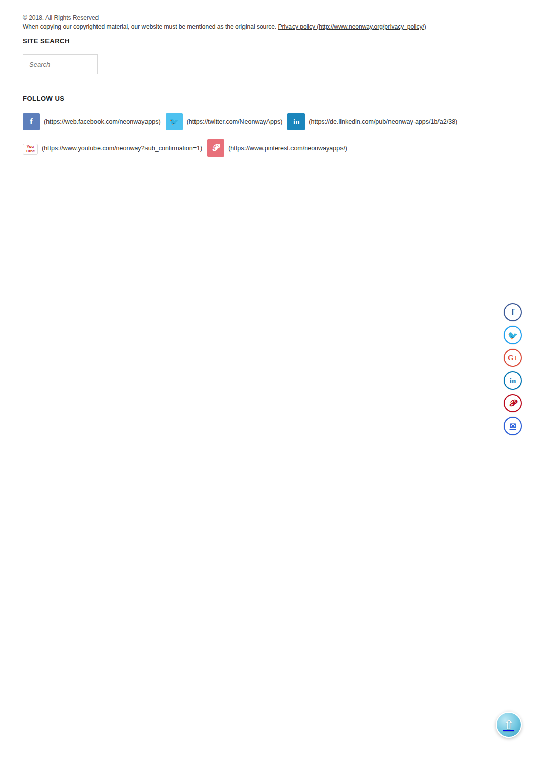© 2018. All Rights Reserved
When copying our copyrighted material, our website must be mentioned as the original source. Privacy policy (http://www.neonway.org/privacy_policy/)
SITE SEARCH
Search
FOLLOW US
f (https://web.facebook.com/neonwayapps) 🐦 (https://twitter.com/NeonwayApps) in (https://de.linkedin.com/pub/neonway-apps/1b/a2/38)
You
Tube (https://www.youtube.com/neonway?sub_confirmation=1) 𝓟 (https://www.pinterest.com/neonwayapps/)
f 🐦 G+ in 𝓟 ✉ ⇧